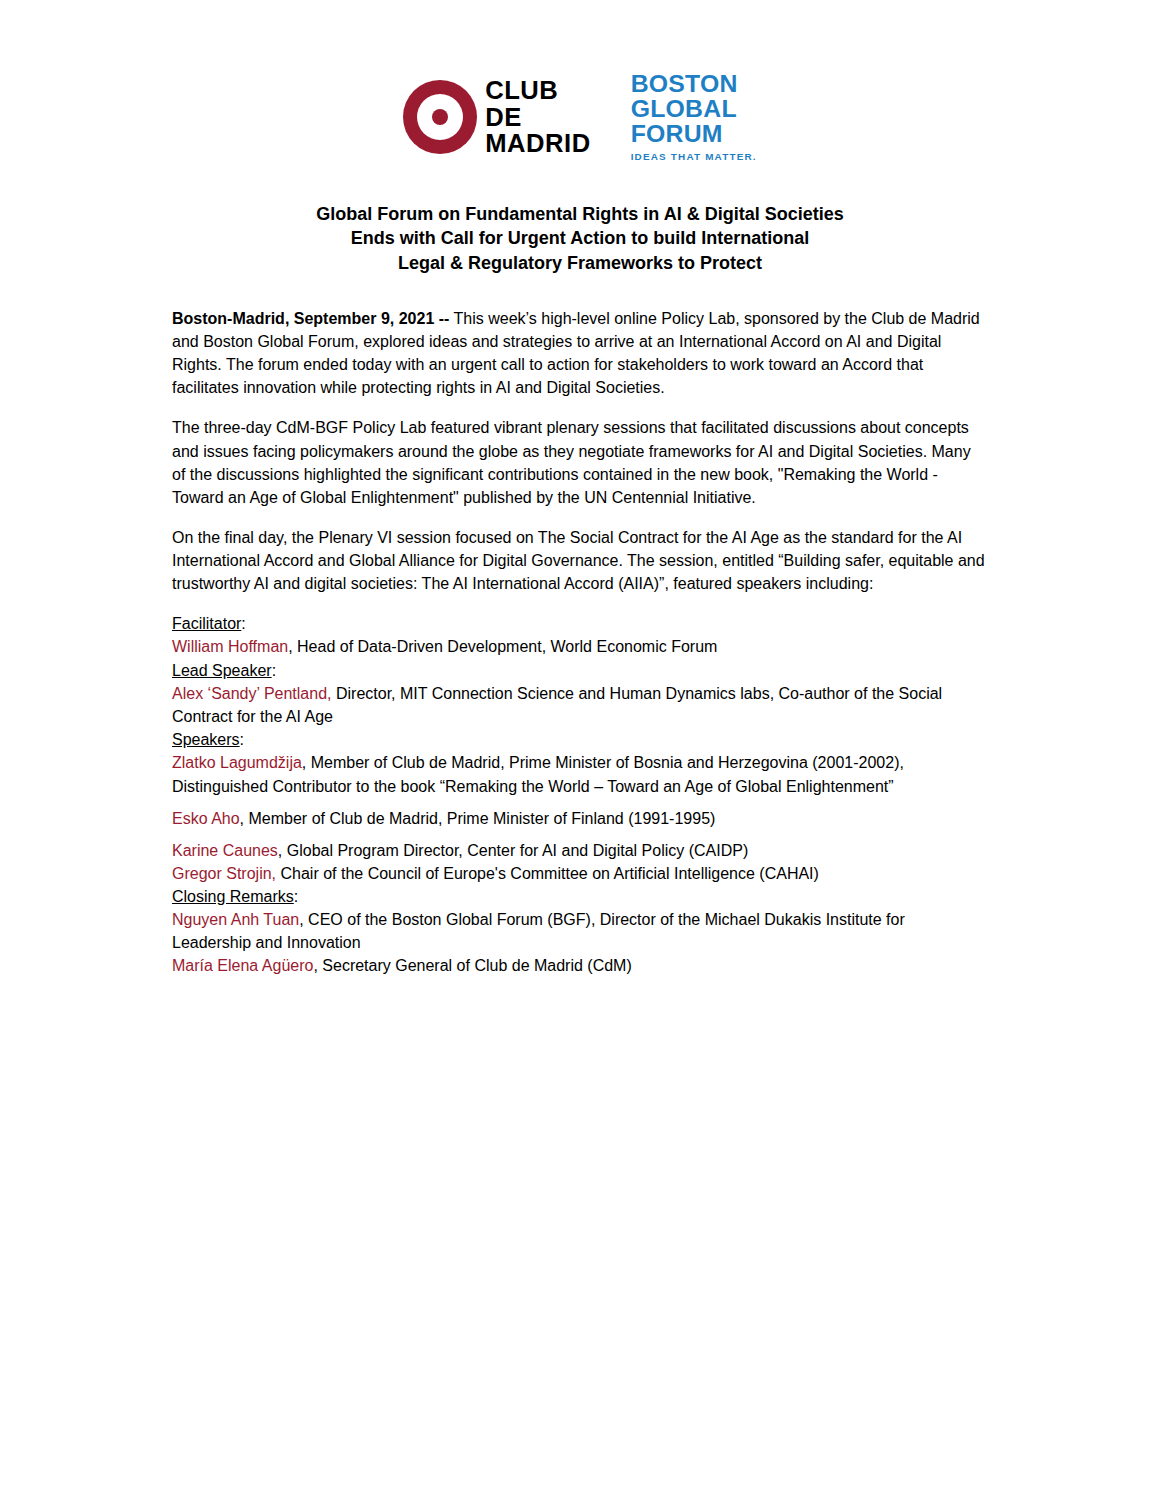CLUB
DE
MADRID
BOSTON GLOBAL FORUM IDEAS THAT MATTER.
Global Forum on Fundamental Rights in AI & Digital Societies
Ends with Call for Urgent Action to build International
Legal & Regulatory Frameworks to Protect
Boston-Madrid, September 9, 2021 -- This week’s high-level online Policy Lab, sponsored by the Club de Madrid and Boston Global Forum, explored ideas and strategies to arrive at an International Accord on AI and Digital Rights. The forum ended today with an urgent call to action for stakeholders to work toward an Accord that facilitates innovation while protecting rights in AI and Digital Societies.
The three-day CdM-BGF Policy Lab featured vibrant plenary sessions that facilitated discussions about concepts and issues facing policymakers around the globe as they negotiate frameworks for AI and Digital Societies. Many of the discussions highlighted the significant contributions contained in the new book, "Remaking the World - Toward an Age of Global Enlightenment" published by the UN Centennial Initiative.
On the final day, the Plenary VI session focused on The Social Contract for the AI Age as the standard for the AI International Accord and Global Alliance for Digital Governance. The session, entitled “Building safer, equitable and trustworthy AI and digital societies: The AI International Accord (AIIA)”, featured speakers including:
Facilitator:
William Hoffman, Head of Data-Driven Development, World Economic Forum
Lead Speaker:
Alex ‘Sandy’ Pentland, Director, MIT Connection Science and Human Dynamics labs, Co-author of the Social Contract for the AI Age
Speakers:
Zlatko Lagumdžija, Member of Club de Madrid, Prime Minister of Bosnia and Herzegovina (2001-2002), Distinguished Contributor to the book “Remaking the World – Toward an Age of Global Enlightenment”
Esko Aho, Member of Club de Madrid, Prime Minister of Finland (1991-1995)
Karine Caunes, Global Program Director, Center for AI and Digital Policy (CAIDP)
Gregor Strojin, Chair of the Council of Europe's Committee on Artificial Intelligence (CAHAI)
Closing Remarks:
Nguyen Anh Tuan, CEO of the Boston Global Forum (BGF), Director of the Michael Dukakis Institute for Leadership and Innovation
María Elena Agüero, Secretary General of Club de Madrid (CdM)